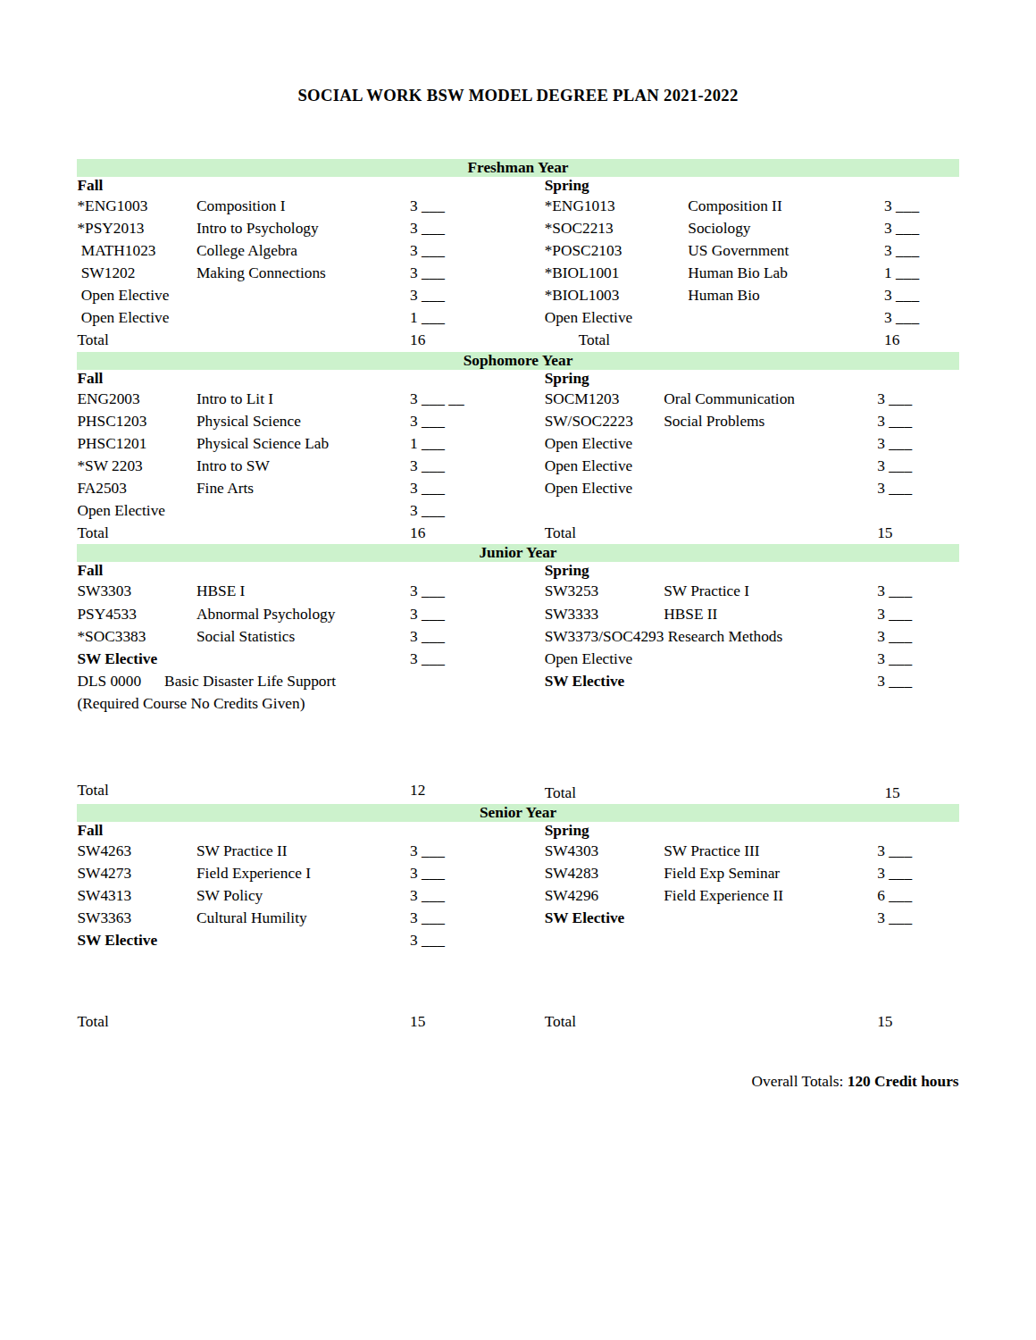SOCIAL WORK BSW MODEL DEGREE PLAN 2021-2022
| Freshman Year |
| Fall / *ENG1003 / Composition I / 3 / / *PSY2013 / Intro to Psychology / 3 / / MATH1023 / College Algebra / 3 / / SW1202 / Making Connections / 3 / / Open Elective / / 3 / / Open Elective / / 1 / / Total / / 16 / | | Spring / *ENG1013 / Composition II / 3 / / *SOC2213 / Sociology / 3 / / *POSC2103 / US Government / 3 / / *BIOL1001 / Human Bio Lab / 1 / / *BIOL1003 / Human Bio / 3 / / Open Elective / / 3 / / Total / / 16 / |
| Sophomore Year |
| Fall / ENG2003 / Intro to Lit I / 3 __ / / PHSC1203 / Physical Science / 3 / / PHSC1201 / Physical Science Lab / 1 / / *SW 2203 / Intro to SW / 3 / / FA2503 / Fine Arts / 3 / / Open Elective / / 3 / / Total / / 16 / | | Spring / SOCM1203 / Oral Communication / 3 / / SW/SOC2223 / Social Problems / 3 / / Open Elective / / 3 / / Open Elective / / 3 / / Open Elective / / 3 / / Total / / 15 / |
| Junior Year |
| Fall / SW3303 / HBSE I / 3 / / PSY4533 / Abnormal Psychology / 3 / / *SOC3383 / Social Statistics / 3 / / SW Elective / / 3 / DLS 0000 Basic Disaster Life Support (Required Course No Credits Given) / Total / / 12 / | | Spring / SW3253 / SW Practice I / 3 / / SW3333 / HBSE II / 3 / / SW3373/SOC4293 Research Methods / 3 / / Open Elective / / 3 / / SW Elective / / 3 / / Total / / 15 / |
| Senior Year |
| Fall / SW4263 / SW Practice II / 3 / / SW4273 / Field Experience I / 3 / / SW4313 / SW Policy / 3 / / SW3363 / Cultural Humility / 3 / / SW Elective / / 3 / / Total / / 15 / | | Spring / SW4303 / SW Practice III / 3 / / SW4283 / Field Exp Seminar / 3 / / SW4296 / Field Experience II / 6 / / SW Elective / / 3 / / Total / / 15 / |
Overall Totals: 120 Credit hours